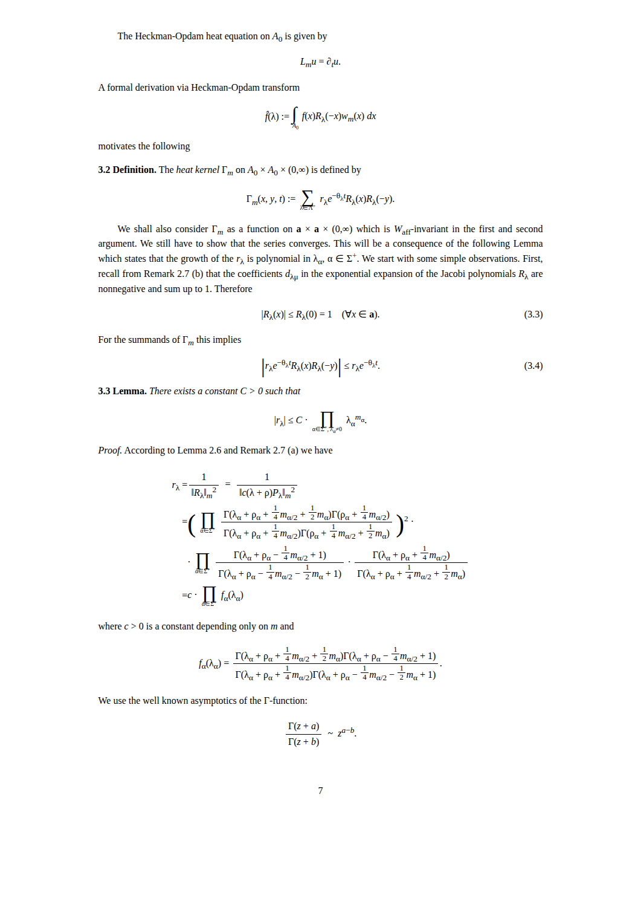The Heckman-Opdam heat equation on A0 is given by
Lmu = ∂tu.
A formal derivation via Heckman-Opdam transform
f̂(λ) := ∫A0 f(x)Rλ(−x)wm(x) dx
motivates the following
3.2 Definition. The heat kernel Γm on A0 × A0 × (0,∞) is defined by
Γm(x, y, t) := ∑λ∈Λ+ rλe−θλtRλ(x)Rλ(−y).
We shall also consider Γm as a function on a × a × (0,∞) which is Waff-invariant in the first and second argument. We still have to show that the series converges. This will be a consequence of the following Lemma which states that the growth of the rλ is polynomial in λα, α ∈ Σ+. We start with some simple observations. First, recall from Remark 2.7 (b) that the coefficients dλμ in the exponential expansion of the Jacobi polynomials Rλ are nonnegative and sum up to 1. Therefore
|Rλ(x)| ≤ Rλ(0) = 1 (∀x ∈ a). (3.3)
For the summands of Γm this implies
|rλe−θλtRλ(x)Rλ(−y)| ≤ rλe−θλt. (3.4)
3.3 Lemma. There exists a constant C > 0 such that
|rλ| ≤ C · ∏α∈Σ+, λα≠0 λαmα.
Proof. According to Lemma 2.6 and Remark 2.7 (a) we have
| r λ = | 1 ‖ R λ ‖ m 2 = 1 ‖ c (λ + ρ) P λ ‖ m 2 |
| = | ( ∏ α∈Σ + Γ(λ α + ρ α + 1 4 m α/2 + 1 2 m α )Γ(ρ α + 1 4 m α/2 ) Γ(λ α + ρ α + 1 4 m α/2 )Γ(ρ α + 1 4 m α/2 + 1 2 m α ) ) 2 · |
| | · ∏ α∈Σ + Γ(λ α + ρ α − 1 4 m α/2 + 1) Γ(λ α + ρ α − 1 4 m α/2 − 1 2 m α + 1) · Γ(λ α + ρ α + 1 4 m α/2 ) Γ(λ α + ρ α + 1 4 m α/2 + 1 2 m α ) |
| = | c · ∏ α∈Σ + f α (λ α ) |
where c > 0 is a constant depending only on m and
fα(λα) = Γ(λα + ρα + 14 mα/2 + 12 mα)Γ(λα + ρα − 14 mα/2 + 1) Γ(λα + ρα + 14 mα/2)Γ(λα + ρα − 14 mα/2 − 12 mα + 1) .
We use the well known asymptotics of the Γ-function:
Γ(z + a) Γ(z + b) ~ za−b.
7